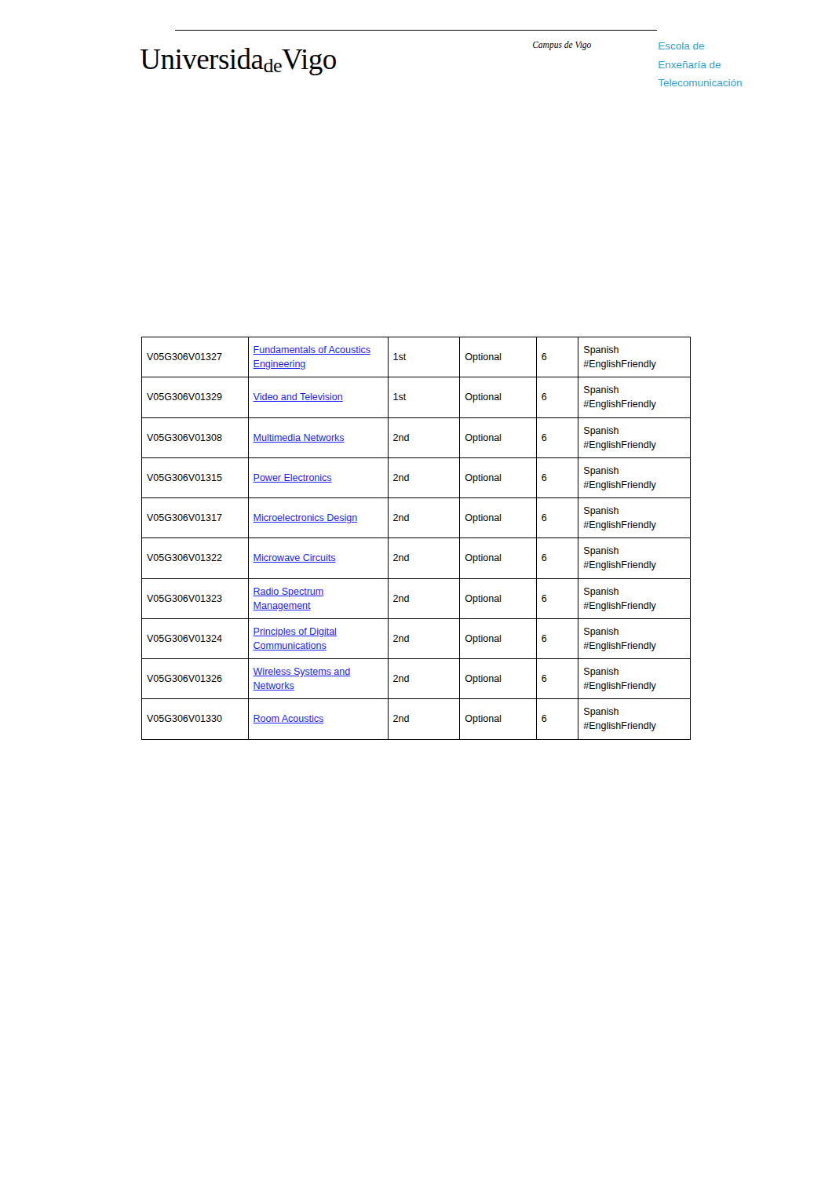Universidade Vigo
Campus de Vigo
Escola de
Enxeñaría de
Telecomunicación
| V05G306V01327 | Fundamentals of Acoustics Engineering | 1st | Optional | 6 | Spanish #EnglishFriendly |
| V05G306V01329 | Video and Television | 1st | Optional | 6 | Spanish #EnglishFriendly |
| V05G306V01308 | Multimedia Networks | 2nd | Optional | 6 | Spanish #EnglishFriendly |
| V05G306V01315 | Power Electronics | 2nd | Optional | 6 | Spanish #EnglishFriendly |
| V05G306V01317 | Microelectronics Design | 2nd | Optional | 6 | Spanish #EnglishFriendly |
| V05G306V01322 | Microwave Circuits | 2nd | Optional | 6 | Spanish #EnglishFriendly |
| V05G306V01323 | Radio Spectrum Management | 2nd | Optional | 6 | Spanish #EnglishFriendly |
| V05G306V01324 | Principles of Digital Communications | 2nd | Optional | 6 | Spanish #EnglishFriendly |
| V05G306V01326 | Wireless Systems and Networks | 2nd | Optional | 6 | Spanish #EnglishFriendly |
| V05G306V01330 | Room Acoustics | 2nd | Optional | 6 | Spanish #EnglishFriendly |